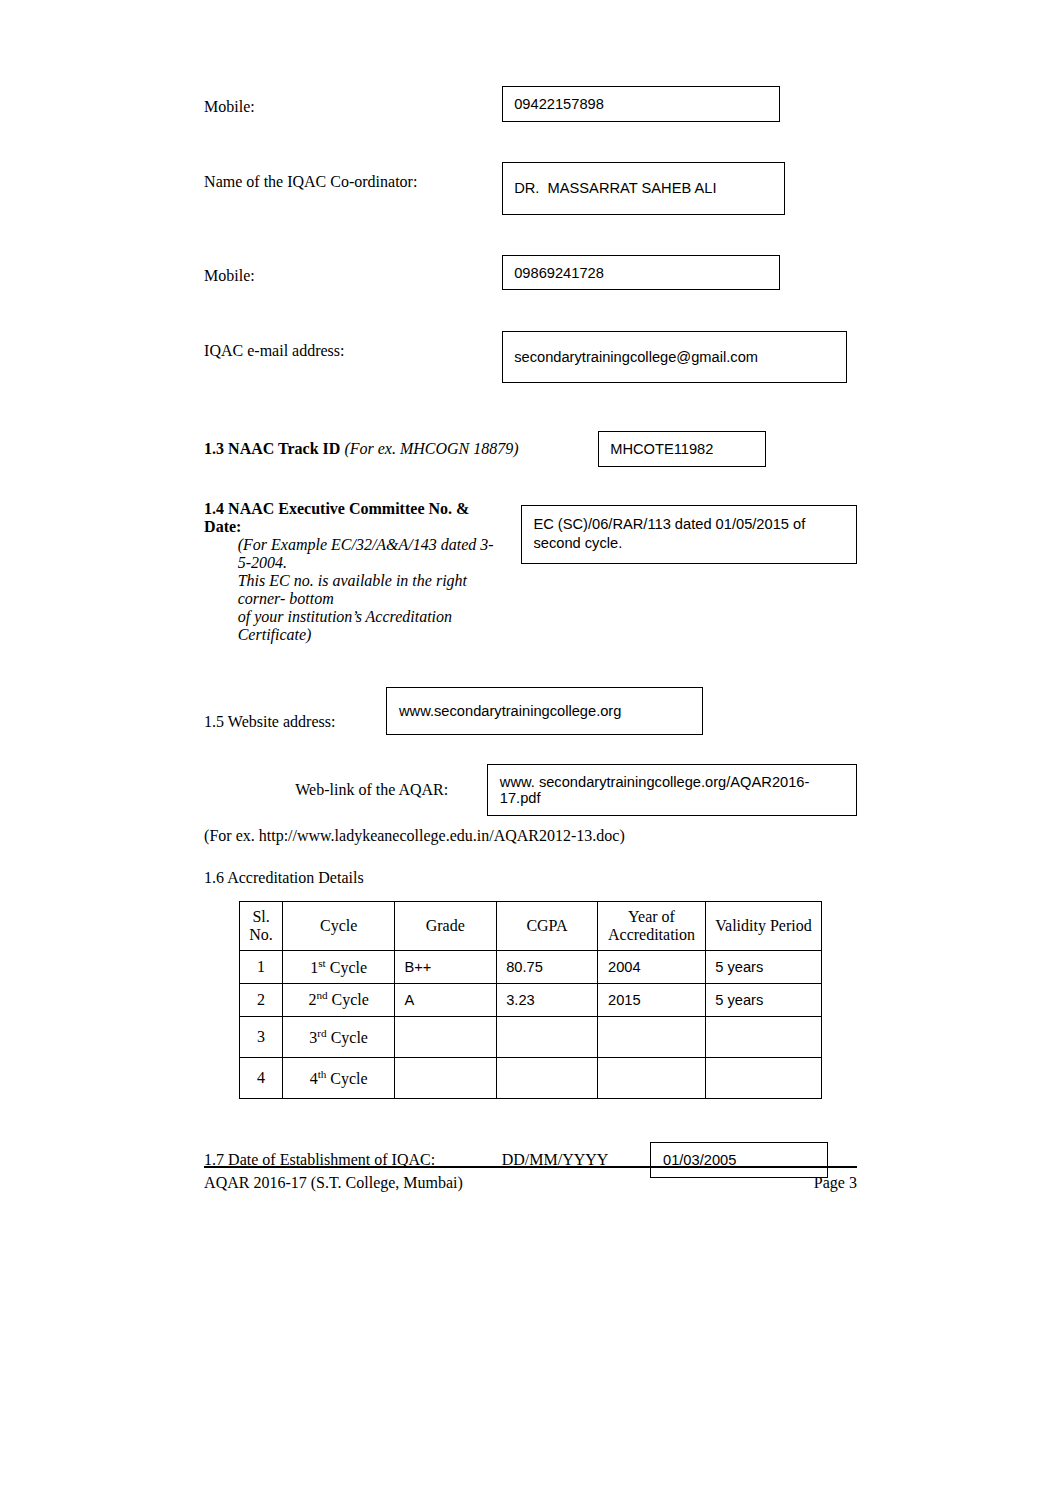Mobile:
09422157898
Name of the IQAC Co-ordinator:
DR. MASSARRAT SAHEB ALI
Mobile:
09869241728
IQAC e-mail address:
secondarytrainingcollege@gmail.com
1.3 NAAC Track ID (For ex. MHCOGN 18879)
MHCOTE11982
1.4 NAAC Executive Committee No. & Date:
(For Example EC/32/A&A/143 dated 3-5-2004.
This EC no. is available in the right corner- bottom
of your institution’s Accreditation Certificate)
EC (SC)/06/RAR/113 dated 01/05/2015 of second cycle.
1.5 Website address:
www.secondarytrainingcollege.org
Web-link of the AQAR:
www. secondarytrainingcollege.org/AQAR2016-17.pdf
(For ex. http://www.ladykeanecollege.edu.in/AQAR2012-13.doc)
1.6 Accreditation Details
| Sl. No. | Cycle | Grade | CGPA | Year of Accreditation | Validity Period |
| --- | --- | --- | --- | --- | --- |
| 1 | 1 st Cycle | B++ | 80.75 | 2004 | 5 years |
| 2 | 2 nd Cycle | A | 3.23 | 2015 | 5 years |
| 3 | 3 rd Cycle | | | | |
| 4 | 4 th Cycle | | | | |
1.7 Date of Establishment of IQAC:
DD/MM/YYYY
01/03/2005
AQAR 2016-17 (S.T. College, Mumbai)
Page 3